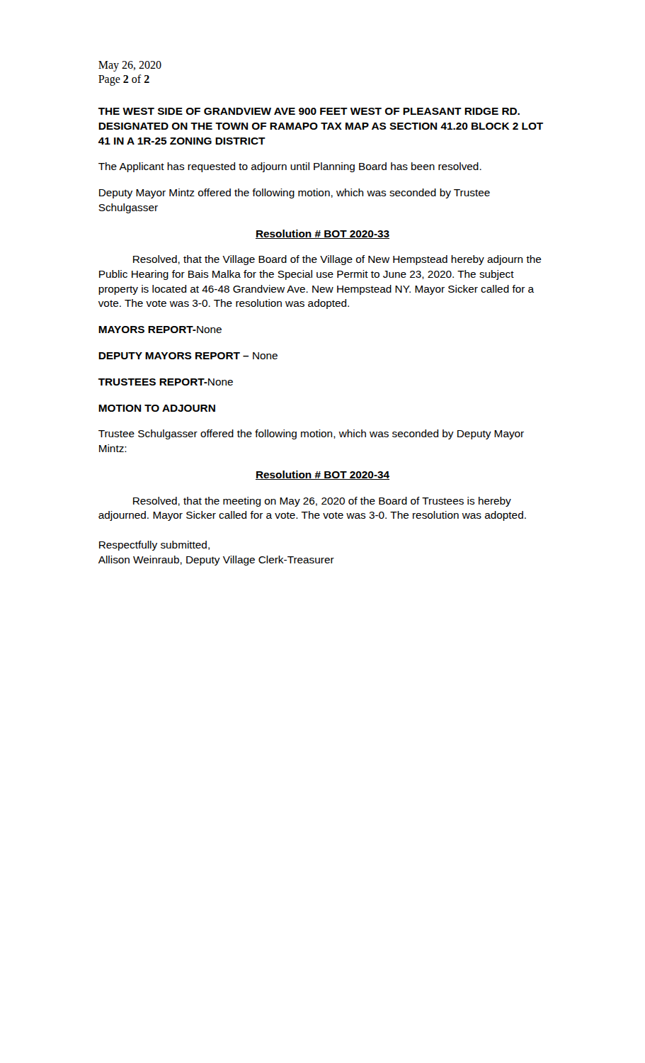May 26, 2020 Page 2 of 2
THE WEST SIDE OF GRANDVIEW AVE 900 FEET WEST OF PLEASANT RIDGE RD. DESIGNATED ON THE TOWN OF RAMAPO TAX MAP AS SECTION 41.20 BLOCK 2 LOT 41 IN A 1R-25 ZONING DISTRICT
The Applicant has requested to adjourn until Planning Board has been resolved.
Deputy Mayor Mintz offered the following motion, which was seconded by Trustee Schulgasser
Resolution # BOT 2020-33
Resolved, that the Village Board of the Village of New Hempstead hereby adjourn the Public Hearing for Bais Malka for the Special use Permit to June 23, 2020. The subject property is located at 46-48 Grandview Ave. New Hempstead NY. Mayor Sicker called for a vote. The vote was 3-0. The resolution was adopted.
MAYORS REPORT-None
DEPUTY MAYORS REPORT – None
TRUSTEES REPORT-None
MOTION TO ADJOURN
Trustee Schulgasser offered the following motion, which was seconded by Deputy Mayor Mintz:
Resolution # BOT 2020-34
Resolved, that the meeting on May 26, 2020 of the Board of Trustees is hereby adjourned. Mayor Sicker called for a vote. The vote was 3-0. The resolution was adopted.
Respectfully submitted, Allison Weinraub, Deputy Village Clerk-Treasurer